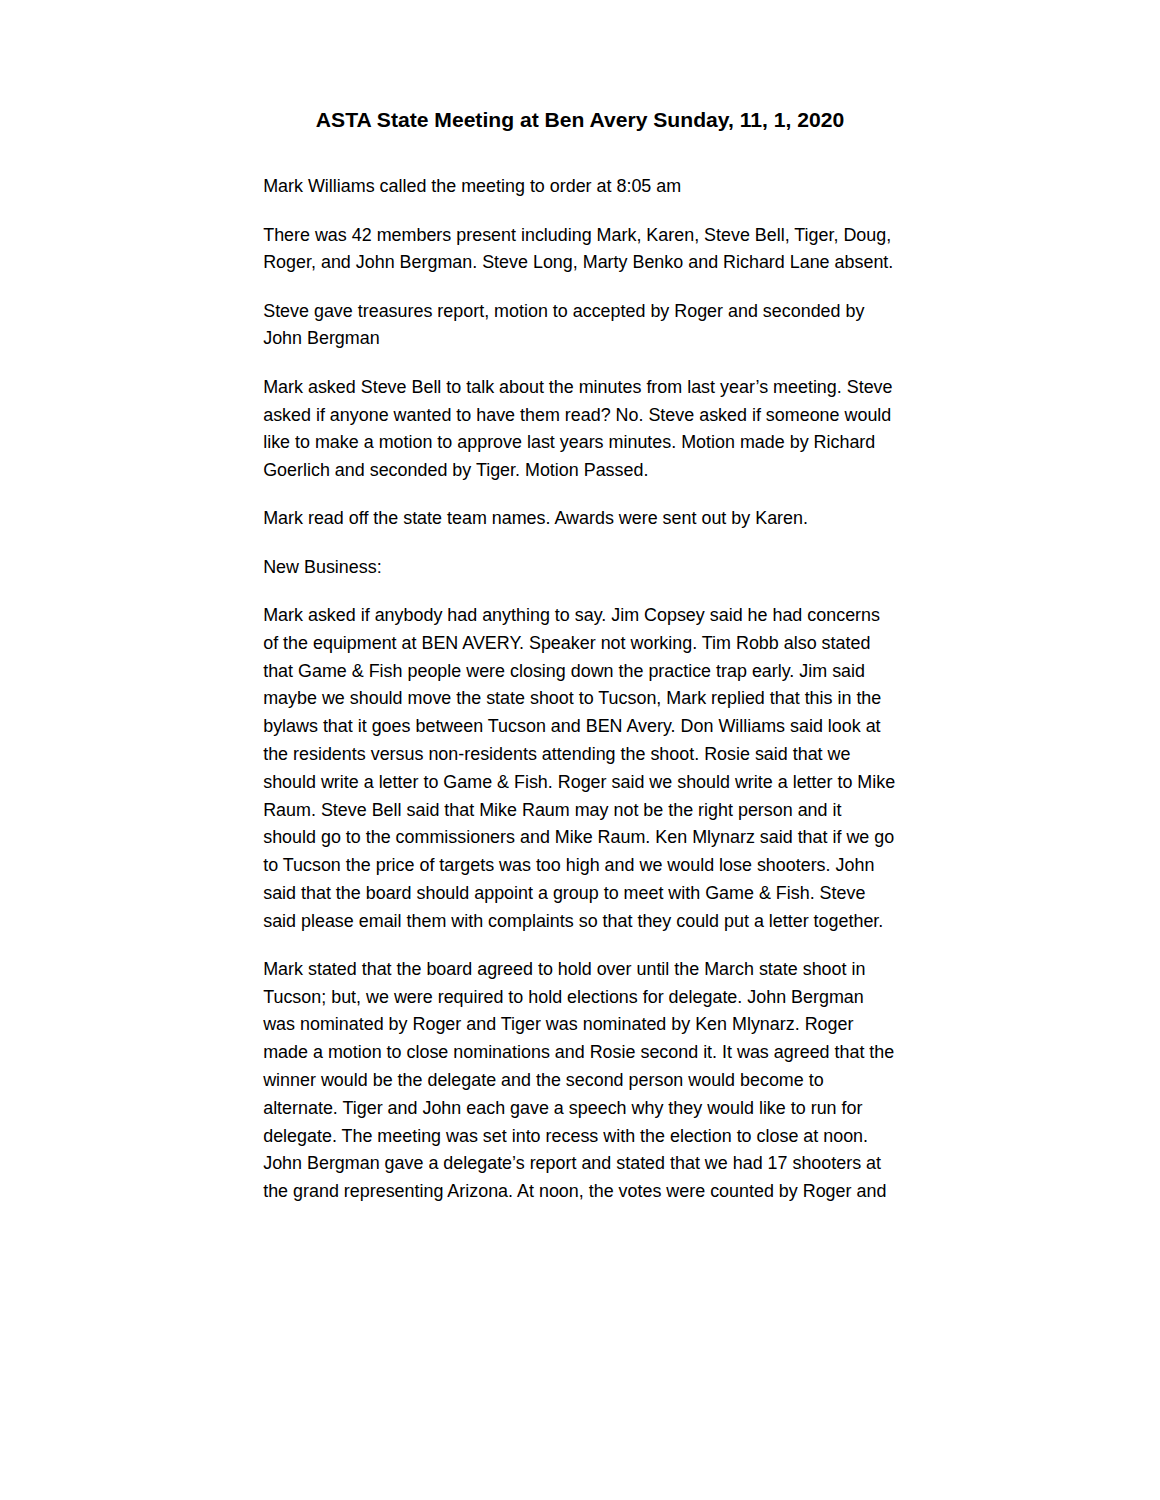ASTA State Meeting at Ben Avery Sunday, 11, 1, 2020
Mark Williams called the meeting to order at 8:05 am
There was 42 members present including Mark, Karen, Steve Bell, Tiger, Doug, Roger, and John Bergman. Steve Long, Marty Benko and Richard Lane absent.
Steve gave treasures report, motion to accepted by Roger and seconded by John Bergman
Mark asked Steve Bell to talk about the minutes from last year’s meeting. Steve asked if anyone wanted to have them read? No. Steve asked if someone would like to make a motion to approve last years minutes. Motion made by Richard Goerlich and seconded by Tiger. Motion Passed.
Mark read off the state team names. Awards were sent out by Karen.
New Business:
Mark asked if anybody had anything to say. Jim Copsey said he had concerns of the equipment at BEN AVERY. Speaker not working. Tim Robb also stated that Game & Fish people were closing down the practice trap early. Jim said maybe we should move the state shoot to Tucson, Mark replied that this in the bylaws that it goes between Tucson and BEN Avery. Don Williams said look at the residents versus non-residents attending the shoot. Rosie said that we should write a letter to Game & Fish. Roger said we should write a letter to Mike Raum. Steve Bell said that Mike Raum may not be the right person and it should go to the commissioners and Mike Raum. Ken Mlynarz said that if we go to Tucson the price of targets was too high and we would lose shooters. John said that the board should appoint a group to meet with Game & Fish. Steve said please email them with complaints so that they could put a letter together.
Mark stated that the board agreed to hold over until the March state shoot in Tucson; but, we were required to hold elections for delegate. John Bergman was nominated by Roger and Tiger was nominated by Ken Mlynarz. Roger made a motion to close nominations and Rosie second it. It was agreed that the winner would be the delegate and the second person would become to alternate. Tiger and John each gave a speech why they would like to run for delegate. The meeting was set into recess with the election to close at noon. John Bergman gave a delegate’s report and stated that we had 17 shooters at the grand representing Arizona. At noon, the votes were counted by Roger and